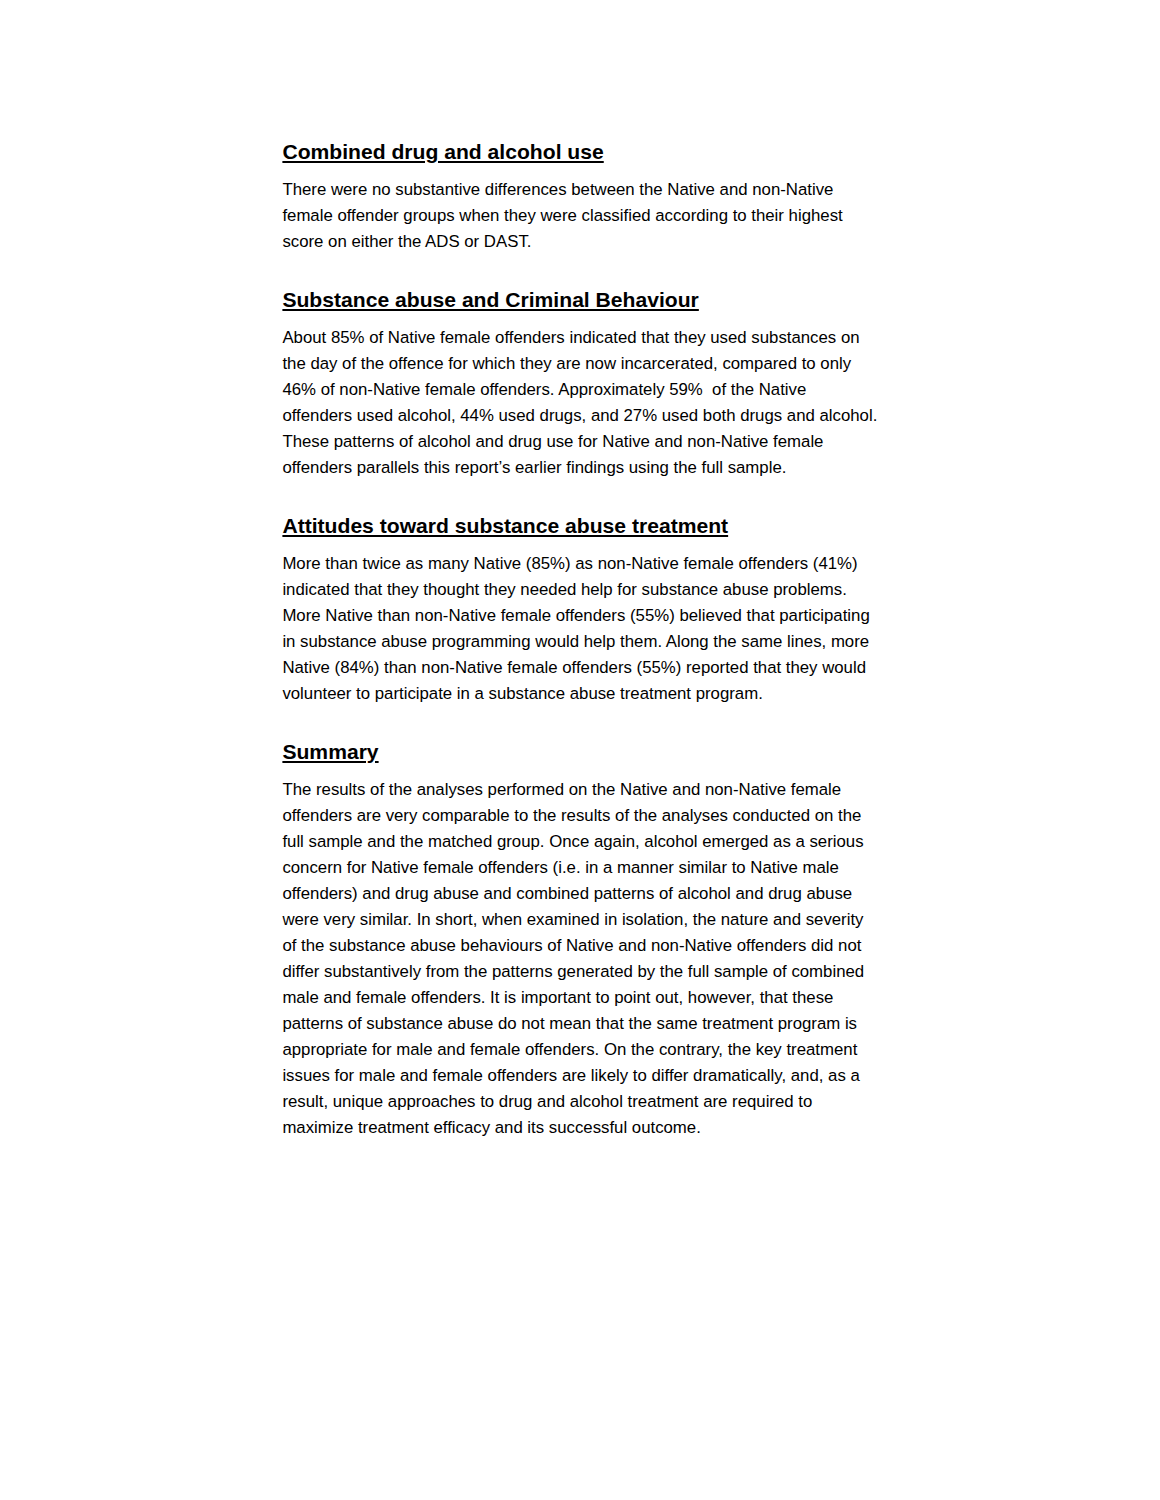Combined drug and alcohol use
There were no substantive differences between the Native and non-Native female offender groups when they were classified according to their highest score on either the ADS or DAST.
Substance abuse and Criminal Behaviour
About 85% of Native female offenders indicated that they used substances on the day of the offence for which they are now incarcerated, compared to only 46% of non-Native female offenders. Approximately 59% of the Native offenders used alcohol, 44% used drugs, and 27% used both drugs and alcohol. These patterns of alcohol and drug use for Native and non-Native female offenders parallels this report’s earlier findings using the full sample.
Attitudes toward substance abuse treatment
More than twice as many Native (85%) as non-Native female offenders (41%) indicated that they thought they needed help for substance abuse problems. More Native than non-Native female offenders (55%) believed that participating in substance abuse programming would help them. Along the same lines, more Native (84%) than non-Native female offenders (55%) reported that they would volunteer to participate in a substance abuse treatment program.
Summary
The results of the analyses performed on the Native and non-Native female offenders are very comparable to the results of the analyses conducted on the full sample and the matched group. Once again, alcohol emerged as a serious concern for Native female offenders (i.e. in a manner similar to Native male offenders) and drug abuse and combined patterns of alcohol and drug abuse were very similar. In short, when examined in isolation, the nature and severity of the substance abuse behaviours of Native and non-Native offenders did not differ substantively from the patterns generated by the full sample of combined male and female offenders. It is important to point out, however, that these patterns of substance abuse do not mean that the same treatment program is appropriate for male and female offenders. On the contrary, the key treatment issues for male and female offenders are likely to differ dramatically, and, as a result, unique approaches to drug and alcohol treatment are required to maximize treatment efficacy and its successful outcome.